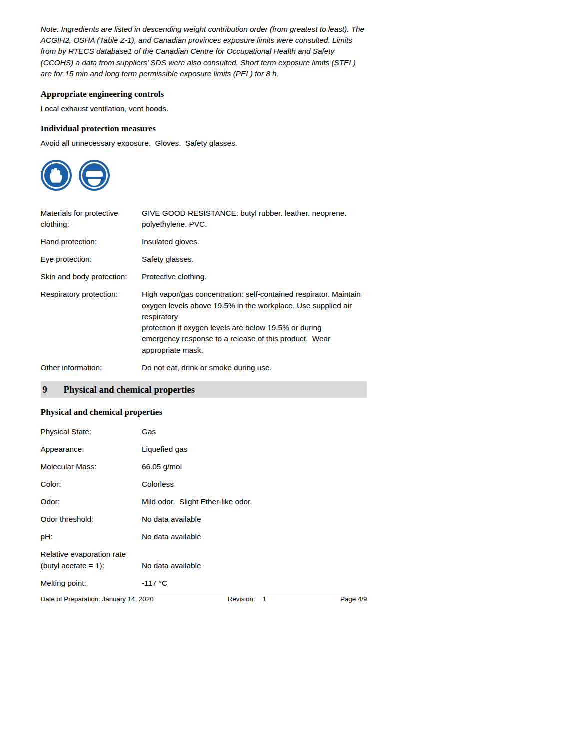Note: Ingredients are listed in descending weight contribution order (from greatest to least). The ACGIH2, OSHA (Table Z-1), and Canadian provinces exposure limits were consulted. Limits from by RTECS database1 of the Canadian Centre for Occupational Health and Safety (CCOHS) a data from suppliers’ SDS were also consulted. Short term exposure limits (STEL) are for 15 min and long term permissible exposure limits (PEL) for 8 h.
Appropriate engineering controls
Local exhaust ventilation, vent hoods.
Individual protection measures
Avoid all unnecessary exposure. Gloves. Safety glasses.
| Materials for protective clothing: | GIVE GOOD RESISTANCE: butyl rubber. leather. neoprene. polyethylene. PVC. |
| Hand protection: | Insulated gloves. |
| Eye protection: | Safety glasses. |
| Skin and body protection: | Protective clothing. |
| Respiratory protection: | High vapor/gas concentration: self-contained respirator. Maintain oxygen levels above 19.5% in the workplace. Use supplied air respiratory protection if oxygen levels are below 19.5% or during emergency response to a release of this product. Wear appropriate mask. |
| Other information: | Do not eat, drink or smoke during use. |
9 Physical and chemical properties
Physical and chemical properties
| Physical State: | Gas |
| Appearance: | Liquefied gas |
| Molecular Mass: | 66.05 g/mol |
| Color: | Colorless |
| Odor: | Mild odor. Slight Ether-like odor. |
| Odor threshold: | No data available |
| pH: | No data available |
| Relative evaporation rate (butyl acetate = 1): | No data available |
| Melting point: | -117 °C |
Date of Preparation: January 14, 2020 Revision: 1 Page 4/9